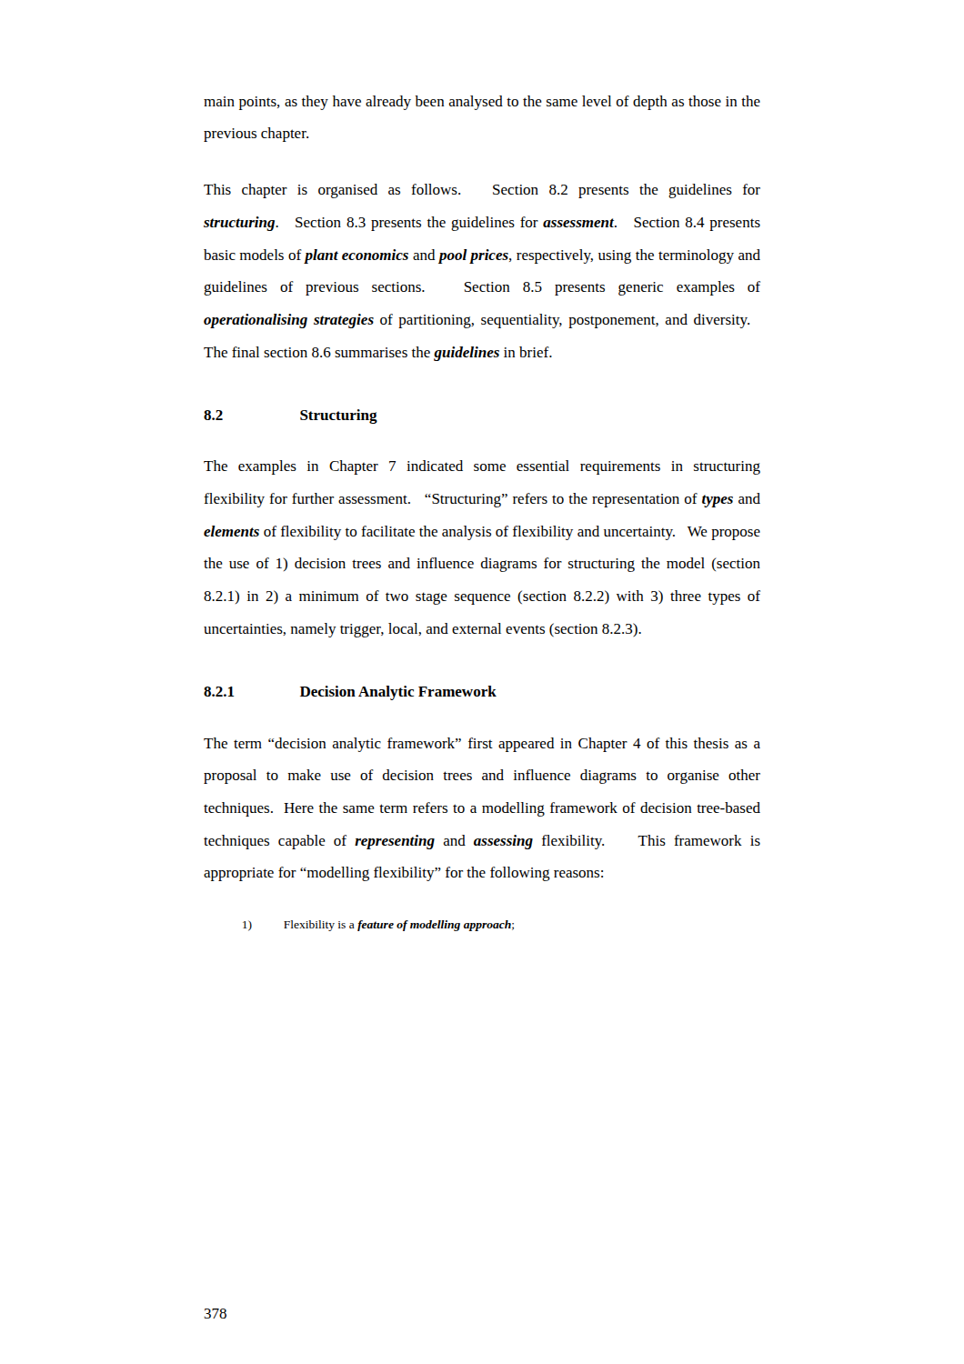main points, as they have already been analysed to the same level of depth as those in the previous chapter.
This chapter is organised as follows. Section 8.2 presents the guidelines for structuring. Section 8.3 presents the guidelines for assessment. Section 8.4 presents basic models of plant economics and pool prices, respectively, using the terminology and guidelines of previous sections. Section 8.5 presents generic examples of operationalising strategies of partitioning, sequentiality, postponement, and diversity. The final section 8.6 summarises the guidelines in brief.
8.2 Structuring
The examples in Chapter 7 indicated some essential requirements in structuring flexibility for further assessment. “Structuring” refers to the representation of types and elements of flexibility to facilitate the analysis of flexibility and uncertainty. We propose the use of 1) decision trees and influence diagrams for structuring the model (section 8.2.1) in 2) a minimum of two stage sequence (section 8.2.2) with 3) three types of uncertainties, namely trigger, local, and external events (section 8.2.3).
8.2.1 Decision Analytic Framework
The term “decision analytic framework” first appeared in Chapter 4 of this thesis as a proposal to make use of decision trees and influence diagrams to organise other techniques. Here the same term refers to a modelling framework of decision tree-based techniques capable of representing and assessing flexibility. This framework is appropriate for “modelling flexibility” for the following reasons:
1) Flexibility is a feature of modelling approach;
378